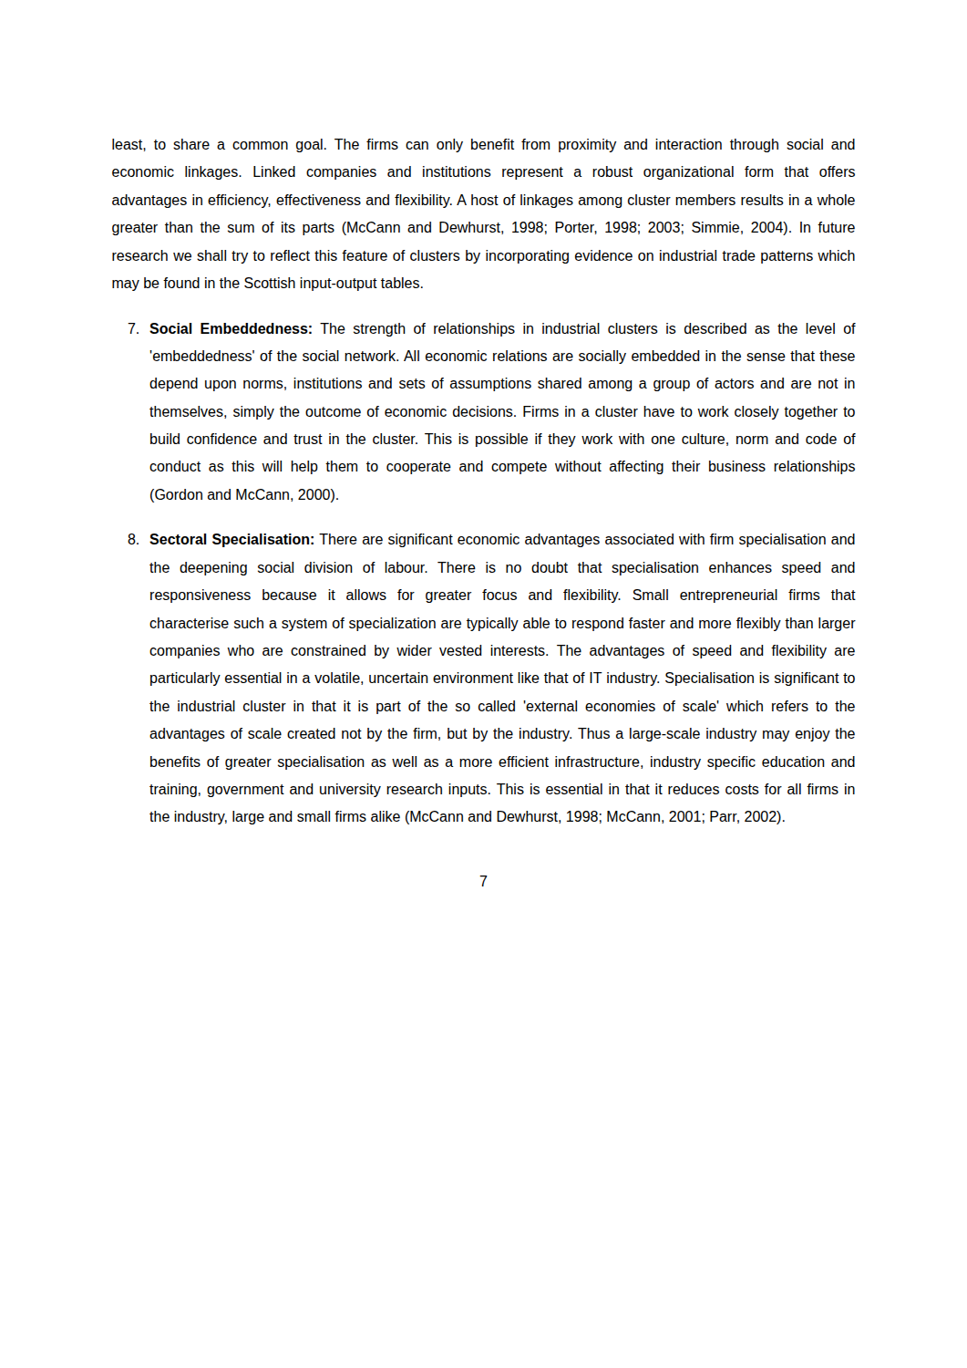least, to share a common goal. The firms can only benefit from proximity and interaction through social and economic linkages. Linked companies and institutions represent a robust organizational form that offers advantages in efficiency, effectiveness and flexibility. A host of linkages among cluster members results in a whole greater than the sum of its parts (McCann and Dewhurst, 1998; Porter, 1998; 2003; Simmie, 2004). In future research we shall try to reflect this feature of clusters by incorporating evidence on industrial trade patterns which may be found in the Scottish input-output tables.
Social Embeddedness: The strength of relationships in industrial clusters is described as the level of 'embeddedness' of the social network. All economic relations are socially embedded in the sense that these depend upon norms, institutions and sets of assumptions shared among a group of actors and are not in themselves, simply the outcome of economic decisions. Firms in a cluster have to work closely together to build confidence and trust in the cluster. This is possible if they work with one culture, norm and code of conduct as this will help them to cooperate and compete without affecting their business relationships (Gordon and McCann, 2000).
Sectoral Specialisation: There are significant economic advantages associated with firm specialisation and the deepening social division of labour. There is no doubt that specialisation enhances speed and responsiveness because it allows for greater focus and flexibility. Small entrepreneurial firms that characterise such a system of specialization are typically able to respond faster and more flexibly than larger companies who are constrained by wider vested interests. The advantages of speed and flexibility are particularly essential in a volatile, uncertain environment like that of IT industry. Specialisation is significant to the industrial cluster in that it is part of the so called 'external economies of scale' which refers to the advantages of scale created not by the firm, but by the industry. Thus a large-scale industry may enjoy the benefits of greater specialisation as well as a more efficient infrastructure, industry specific education and training, government and university research inputs. This is essential in that it reduces costs for all firms in the industry, large and small firms alike (McCann and Dewhurst, 1998; McCann, 2001; Parr, 2002).
7